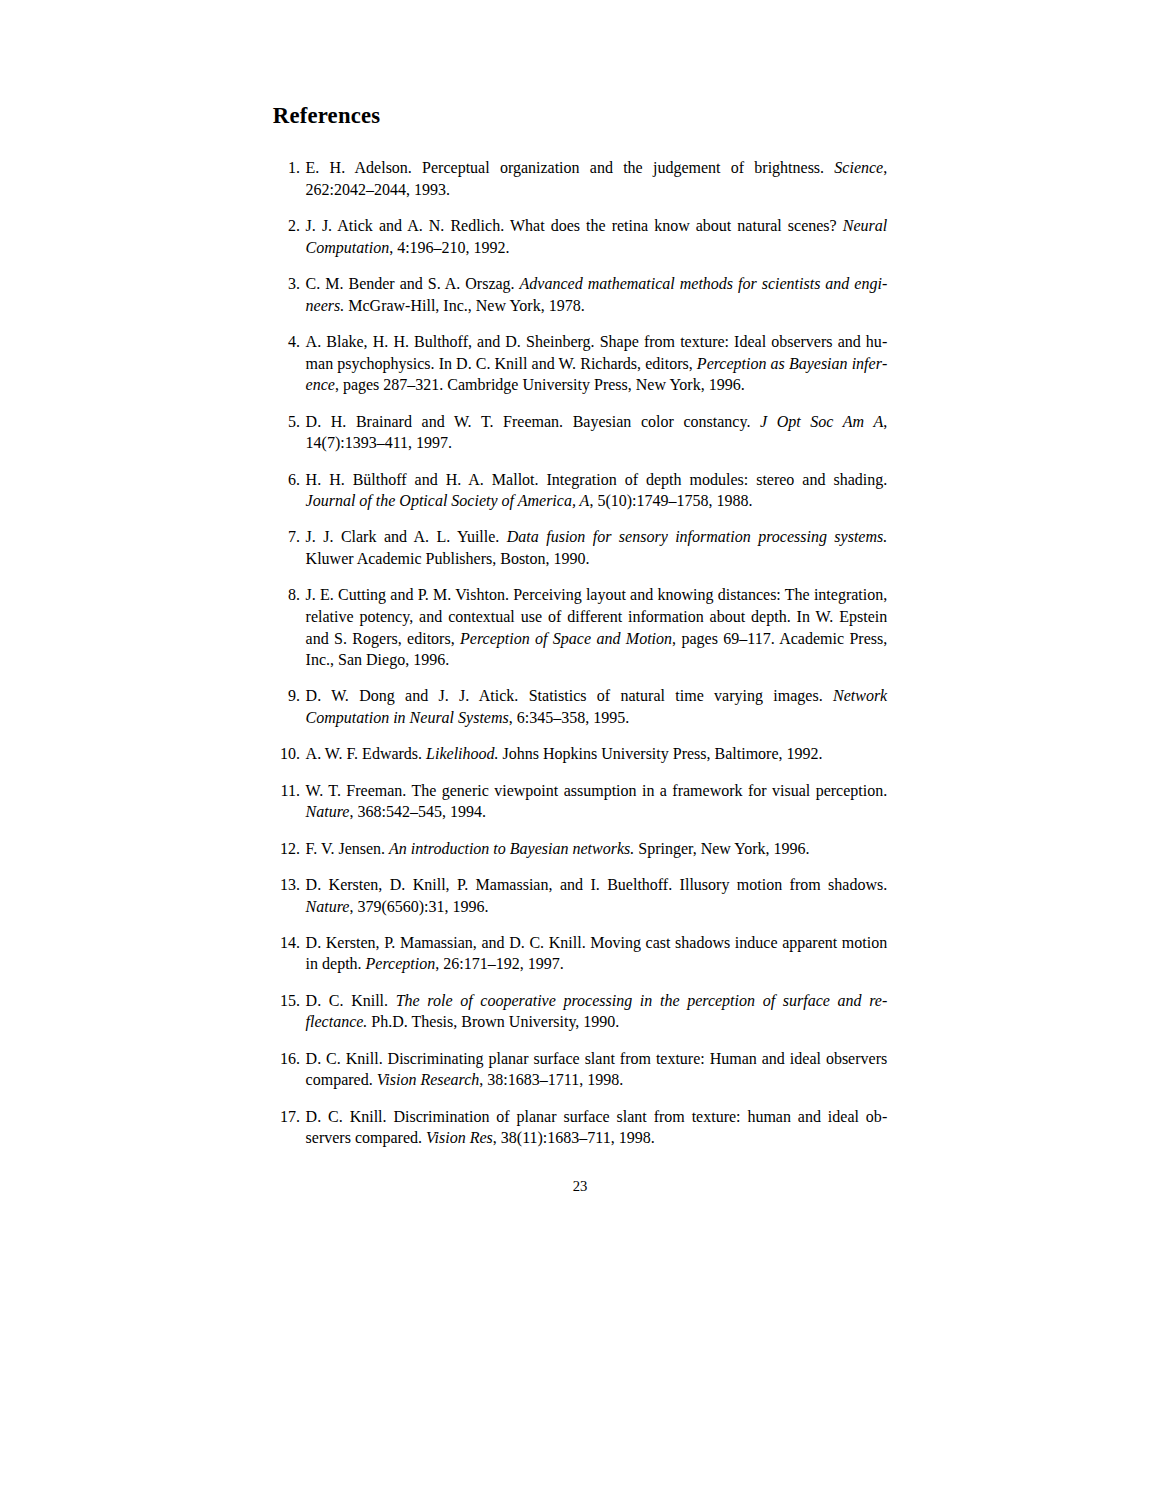References
E. H. Adelson. Perceptual organization and the judgement of brightness. Science, 262:2042–2044, 1993.
J. J. Atick and A. N. Redlich. What does the retina know about natural scenes? Neural Computation, 4:196–210, 1992.
C. M. Bender and S. A. Orszag. Advanced mathematical methods for scientists and engineers. McGraw-Hill, Inc., New York, 1978.
A. Blake, H. H. Bulthoff, and D. Sheinberg. Shape from texture: Ideal observers and human psychophysics. In D. C. Knill and W. Richards, editors, Perception as Bayesian inference, pages 287–321. Cambridge University Press, New York, 1996.
D. H. Brainard and W. T. Freeman. Bayesian color constancy. J Opt Soc Am A, 14(7):1393–411, 1997.
H. H. Bülthoff and H. A. Mallot. Integration of depth modules: stereo and shading. Journal of the Optical Society of America, A, 5(10):1749–1758, 1988.
J. J. Clark and A. L. Yuille. Data fusion for sensory information processing systems. Kluwer Academic Publishers, Boston, 1990.
J. E. Cutting and P. M. Vishton. Perceiving layout and knowing distances: The integration, relative potency, and contextual use of different information about depth. In W. Epstein and S. Rogers, editors, Perception of Space and Motion, pages 69–117. Academic Press, Inc., San Diego, 1996.
D. W. Dong and J. J. Atick. Statistics of natural time varying images. Network Computation in Neural Systems, 6:345–358, 1995.
A. W. F. Edwards. Likelihood. Johns Hopkins University Press, Baltimore, 1992.
W. T. Freeman. The generic viewpoint assumption in a framework for visual perception. Nature, 368:542–545, 1994.
F. V. Jensen. An introduction to Bayesian networks. Springer, New York, 1996.
D. Kersten, D. Knill, P. Mamassian, and I. Buelthoff. Illusory motion from shadows. Nature, 379(6560):31, 1996.
D. Kersten, P. Mamassian, and D. C. Knill. Moving cast shadows induce apparent motion in depth. Perception, 26:171–192, 1997.
D. C. Knill. The role of cooperative processing in the perception of surface and reflectance. Ph.D. Thesis, Brown University, 1990.
D. C. Knill. Discriminating planar surface slant from texture: Human and ideal observers compared. Vision Research, 38:1683–1711, 1998.
D. C. Knill. Discrimination of planar surface slant from texture: human and ideal observers compared. Vision Res, 38(11):1683–711, 1998.
23